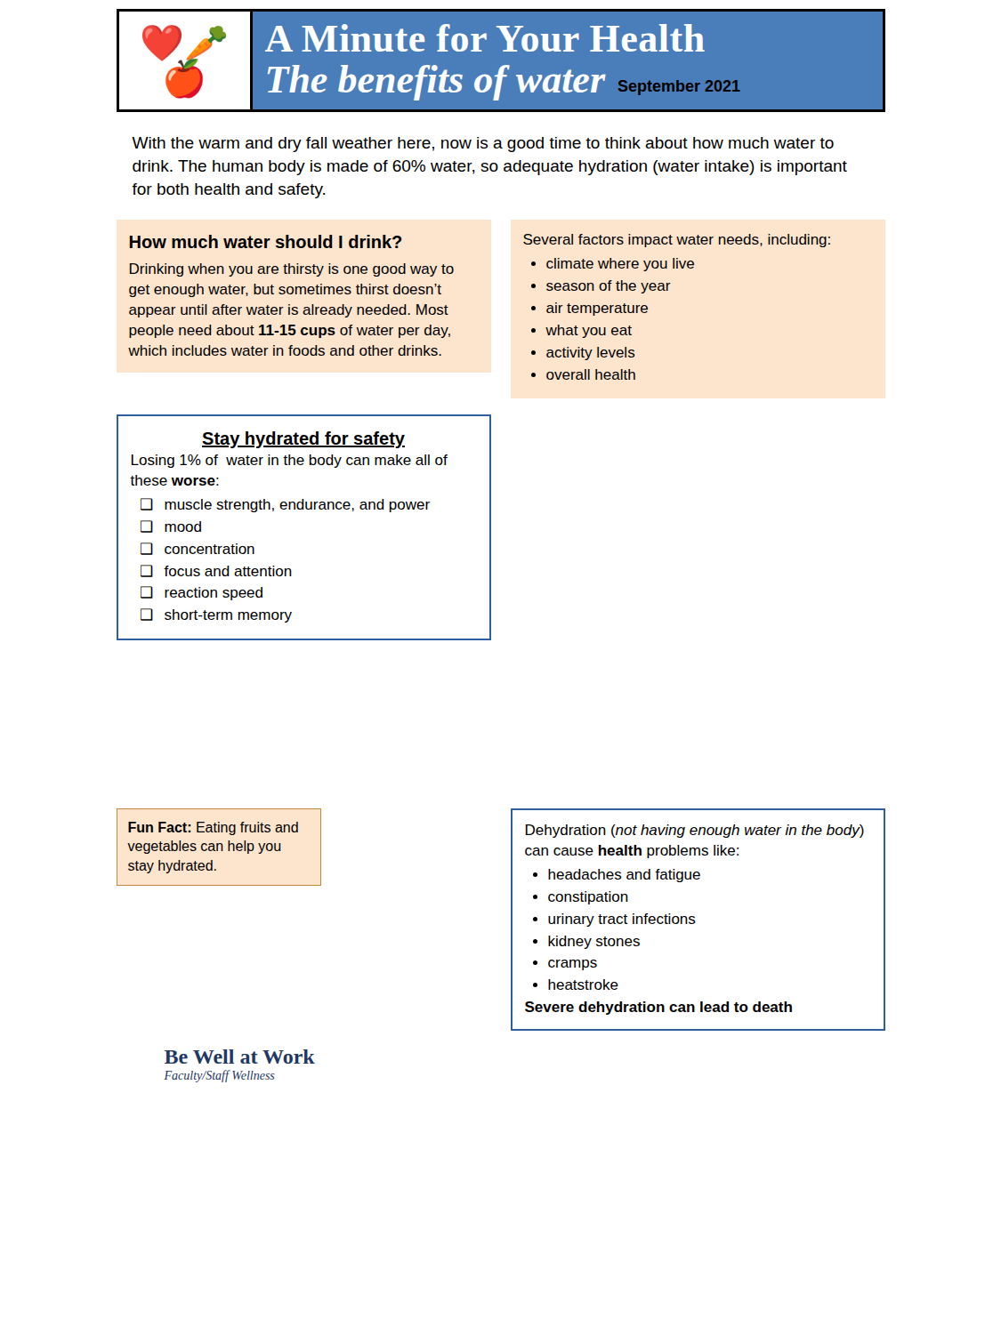❤️🥕🍎
A Minute for Your Health
The benefits of water
September 2021
With the warm and dry fall weather here, now is a good time to think about how much water to drink. The human body is made of 60% water, so adequate hydration (water intake) is important for both health and safety.
How much water should I drink?
Drinking when you are thirsty is one good way to get enough water, but sometimes thirst doesn’t appear until after water is already needed. Most people need about 11-15 cups of water per day, which includes water in foods and other drinks.
Several factors impact water needs, including:
climate where you live
season of the year
air temperature
what you eat
activity levels
overall health
Stay hydrated for safety
Losing 1% of water in the body can make all of these worse:
muscle strength, endurance, and power
mood
concentration
focus and attention
reaction speed
short-term memory
Fun Fact: Eating fruits and vegetables can help you stay hydrated.
Dehydration (not having enough water in the body) can cause health problems like:
headaches and fatigue
constipation
urinary tract infections
kidney stones
cramps
heatstroke
Severe dehydration can lead to death
Be Well at Work
Faculty/Staff Wellness